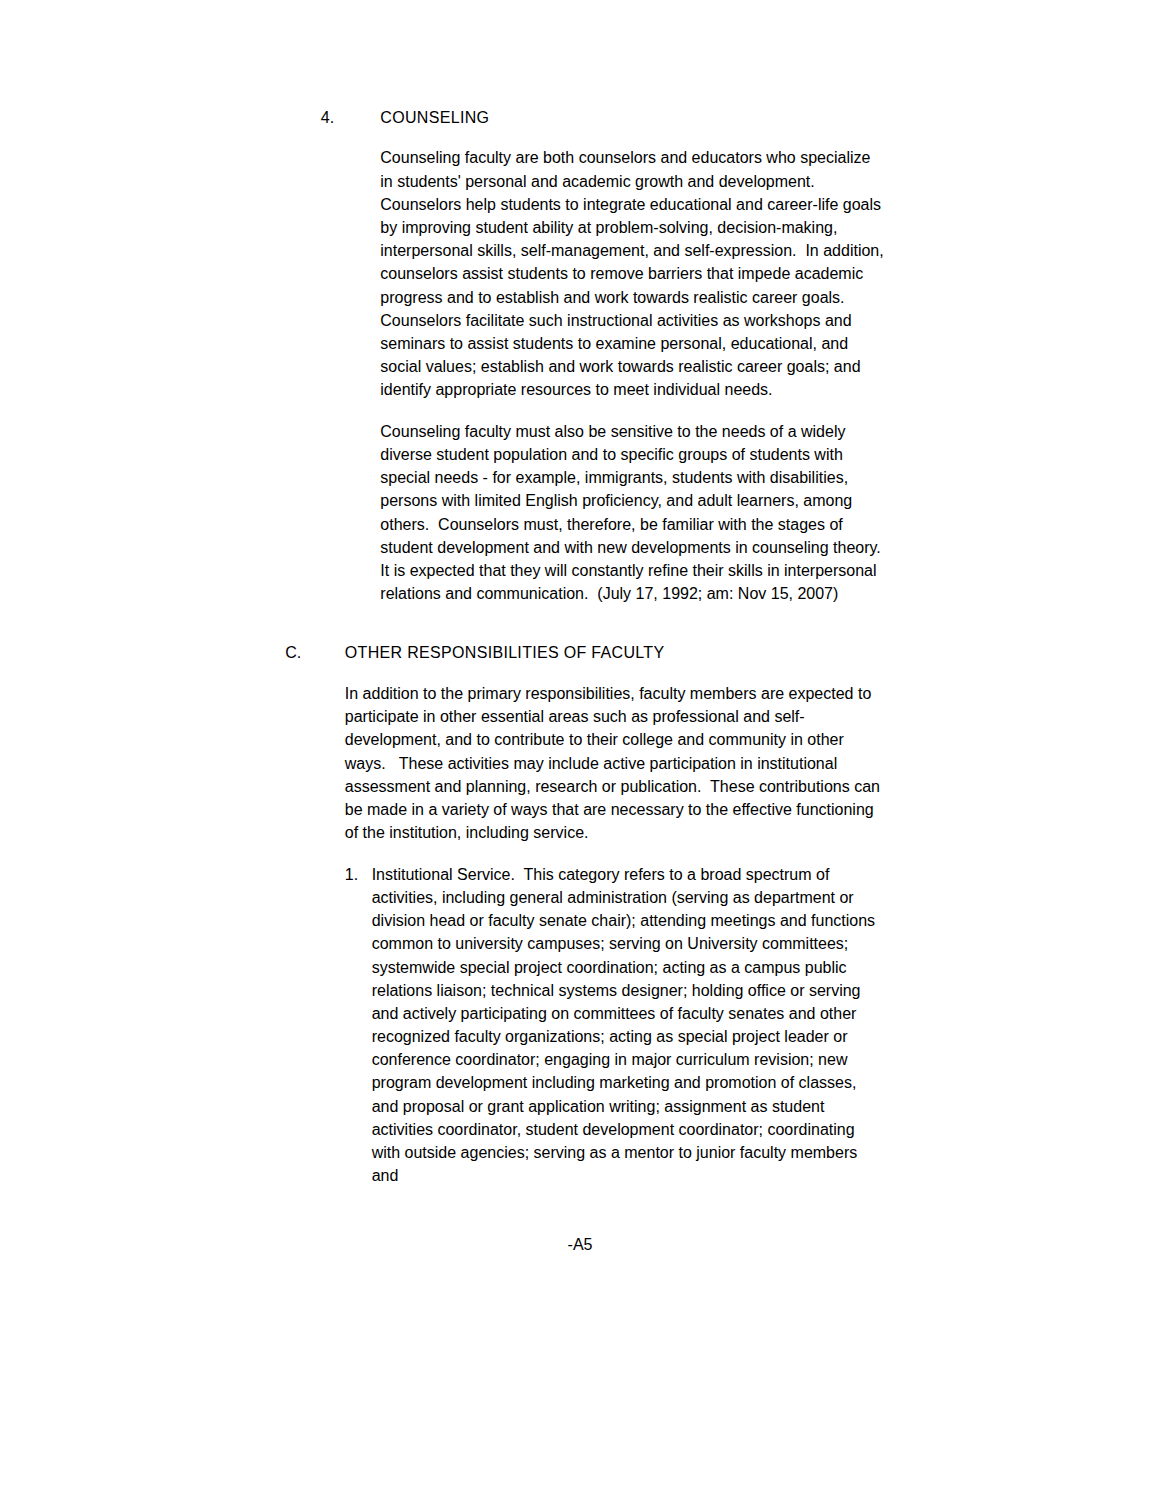4. COUNSELING
Counseling faculty are both counselors and educators who specialize in students' personal and academic growth and development. Counselors help students to integrate educational and career-life goals by improving student ability at problem-solving, decision-making, interpersonal skills, self-management, and self-expression. In addition, counselors assist students to remove barriers that impede academic progress and to establish and work towards realistic career goals. Counselors facilitate such instructional activities as workshops and seminars to assist students to examine personal, educational, and social values; establish and work towards realistic career goals; and identify appropriate resources to meet individual needs.
Counseling faculty must also be sensitive to the needs of a widely diverse student population and to specific groups of students with special needs - for example, immigrants, students with disabilities, persons with limited English proficiency, and adult learners, among others. Counselors must, therefore, be familiar with the stages of student development and with new developments in counseling theory. It is expected that they will constantly refine their skills in interpersonal relations and communication. (July 17, 1992; am: Nov 15, 2007)
C. OTHER RESPONSIBILITIES OF FACULTY
In addition to the primary responsibilities, faculty members are expected to participate in other essential areas such as professional and self-development, and to contribute to their college and community in other ways. These activities may include active participation in institutional assessment and planning, research or publication. These contributions can be made in a variety of ways that are necessary to the effective functioning of the institution, including service.
1. Institutional Service. This category refers to a broad spectrum of activities, including general administration (serving as department or division head or faculty senate chair); attending meetings and functions common to university campuses; serving on University committees; systemwide special project coordination; acting as a campus public relations liaison; technical systems designer; holding office or serving and actively participating on committees of faculty senates and other recognized faculty organizations; acting as special project leader or conference coordinator; engaging in major curriculum revision; new program development including marketing and promotion of classes, and proposal or grant application writing; assignment as student activities coordinator, student development coordinator; coordinating with outside agencies; serving as a mentor to junior faculty members and
-A5